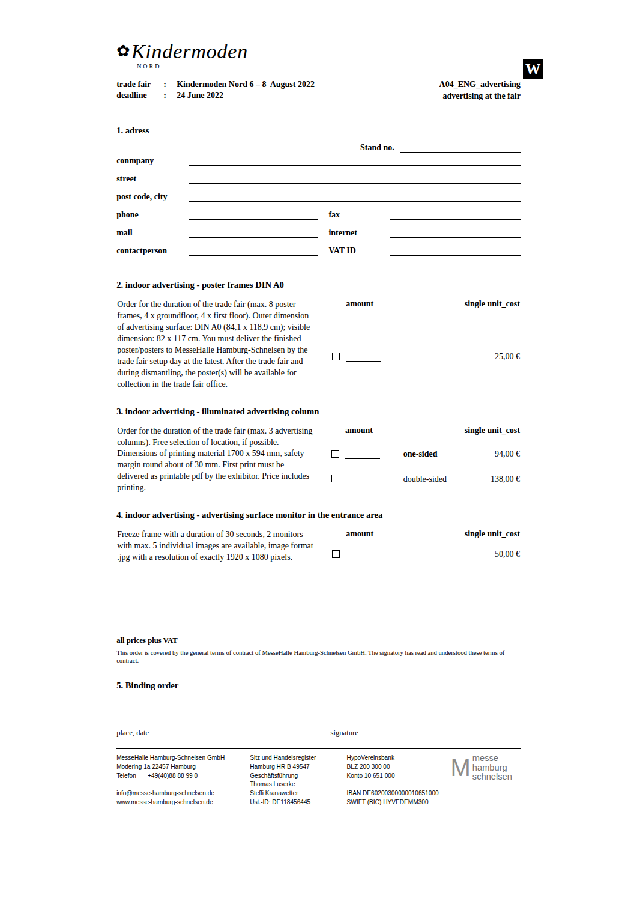✿Kindermoden
NORD
W
| trade fair | : | Kindermoden Nord 6 – 8 August 2022 |
| deadline | : | 24 June 2022 |
A04_ENG_advertising
advertising at the fair
1. adress
Stand no.
| conmpany | |
| street | |
| post code, city | |
| phone | | fax | |
| mail | | internet | |
| contactperson | | VAT ID | |
2. indoor advertising - poster frames DIN A0
| Order for the duration of the trade fair (max. 8 poster frames, 4 x groundfloor, 4 x first floor). Outer dimension of advertising surface: DIN A0 (84,1 x 118,9 cm); visible dimension: 82 x 117 cm. You must deliver the finished poster/posters to MesseHalle Hamburg-Schnelsen by the trade fair setup day at the latest. After the trade fair and during dismantling, the poster(s) will be available for collection in the trade fair office. | | amount | | single unit_cost |
| | | | 25,00 € |
3. indoor advertising - illuminated advertising column
| Order for the duration of the trade fair (max. 3 advertising columns). Free selection of location, if possible. Dimensions of printing material 1700 x 594 mm, safety margin round about of 30 mm. First print must be delivered as printable pdf by the exhibitor. Price includes printing. | | amount | | single unit_cost |
| | | one-sided | 94,00 € |
| | | double-sided | 138,00 € |
4. indoor advertising - advertising surface monitor in the entrance area
| Freeze frame with a duration of 30 seconds, 2 monitors with max. 5 individual images are available, image format .jpg with a resolution of exactly 1920 x 1080 pixels. | | amount | | single unit_cost |
| | | | 50,00 € |
all prices plus VAT
This order is covered by the general terms of contract of MesseHalle Hamburg-Schnelsen GmbH. The signatory has read and understood these terms of contract.
5. Binding order
place, date
signature
MesseHalle Hamburg-Schnelsen GmbH
Modering 1a 22457 Hamburg
Telefon+49(40)88 88 99 0
info@messe-hamburg-schnelsen.de
www.messe-hamburg-schnelsen.de
Sitz und Handelsregister
Hamburg HR B 49547
Geschäftsführung
Thomas Luserke
Steffi Kranawetter
Ust.-ID: DE118456445
HypoVereinsbank
BLZ 200 300 00
Konto 10 651 000
IBAN DE60200300000010651000
SWIFT (BIC) HYVEDEMM300
M
messe
hamburg
schnelsen